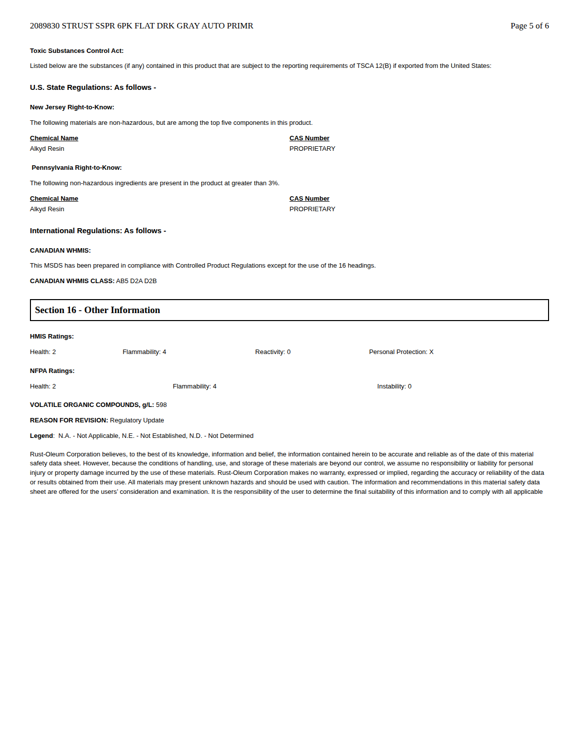2089830 STRUST SSPR 6PK FLAT DRK GRAY AUTO PRIMR Page 5 of 6
Toxic Substances Control Act:
Listed below are the substances (if any) contained in this product that are subject to the reporting requirements of TSCA 12(B) if exported from the United States:
U.S. State Regulations: As follows -
New Jersey Right-to-Know:
The following materials are non-hazardous, but are among the top five components in this product.
| Chemical Name | CAS Number |
| --- | --- |
| Alkyd Resin | PROPRIETARY |
Pennsylvania Right-to-Know:
The following non-hazardous ingredients are present in the product at greater than 3%.
| Chemical Name | CAS Number |
| --- | --- |
| Alkyd Resin | PROPRIETARY |
International Regulations: As follows -
CANADIAN WHMIS:
This MSDS has been prepared in compliance with Controlled Product Regulations except for the use of the 16 headings.
CANADIAN WHMIS CLASS: AB5 D2A D2B
Section 16 - Other Information
HMIS Ratings:
| Health: 2 | Flammability: 4 | Reactivity: 0 | Personal Protection: X |
NFPA Ratings:
| Health: 2 | Flammability: 4 | Instability: 0 |
VOLATILE ORGANIC COMPOUNDS, g/L: 598
REASON FOR REVISION: Regulatory Update
Legend: N.A. - Not Applicable, N.E. - Not Established, N.D. - Not Determined
Rust-Oleum Corporation believes, to the best of its knowledge, information and belief, the information contained herein to be accurate and reliable as of the date of this material safety data sheet. However, because the conditions of handling, use, and storage of these materials are beyond our control, we assume no responsibility or liability for personal injury or property damage incurred by the use of these materials. Rust-Oleum Corporation makes no warranty, expressed or implied, regarding the accuracy or reliability of the data or results obtained from their use. All materials may present unknown hazards and should be used with caution. The information and recommendations in this material safety data sheet are offered for the users’ consideration and examination. It is the responsibility of the user to determine the final suitability of this information and to comply with all applicable